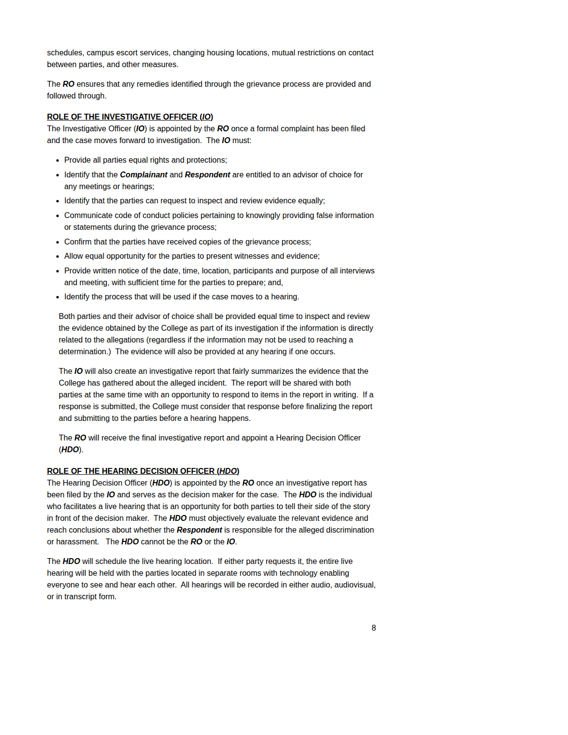schedules, campus escort services, changing housing locations, mutual restrictions on contact between parties, and other measures.
The RO ensures that any remedies identified through the grievance process are provided and followed through.
Role of the Investigative Officer (IO)
The Investigative Officer (IO) is appointed by the RO once a formal complaint has been filed and the case moves forward to investigation. The IO must:
Provide all parties equal rights and protections;
Identify that the Complainant and Respondent are entitled to an advisor of choice for any meetings or hearings;
Identify that the parties can request to inspect and review evidence equally;
Communicate code of conduct policies pertaining to knowingly providing false information or statements during the grievance process;
Confirm that the parties have received copies of the grievance process;
Allow equal opportunity for the parties to present witnesses and evidence;
Provide written notice of the date, time, location, participants and purpose of all interviews and meeting, with sufficient time for the parties to prepare; and,
Identify the process that will be used if the case moves to a hearing.
Both parties and their advisor of choice shall be provided equal time to inspect and review the evidence obtained by the College as part of its investigation if the information is directly related to the allegations (regardless if the information may not be used to reaching a determination.) The evidence will also be provided at any hearing if one occurs.
The IO will also create an investigative report that fairly summarizes the evidence that the College has gathered about the alleged incident. The report will be shared with both parties at the same time with an opportunity to respond to items in the report in writing. If a response is submitted, the College must consider that response before finalizing the report and submitting to the parties before a hearing happens.
The RO will receive the final investigative report and appoint a Hearing Decision Officer (HDO).
Role of the Hearing Decision Officer (HDO)
The Hearing Decision Officer (HDO) is appointed by the RO once an investigative report has been filed by the IO and serves as the decision maker for the case. The HDO is the individual who facilitates a live hearing that is an opportunity for both parties to tell their side of the story in front of the decision maker. The HDO must objectively evaluate the relevant evidence and reach conclusions about whether the Respondent is responsible for the alleged discrimination or harassment. The HDO cannot be the RO or the IO.
The HDO will schedule the live hearing location. If either party requests it, the entire live hearing will be held with the parties located in separate rooms with technology enabling everyone to see and hear each other. All hearings will be recorded in either audio, audiovisual, or in transcript form.
8